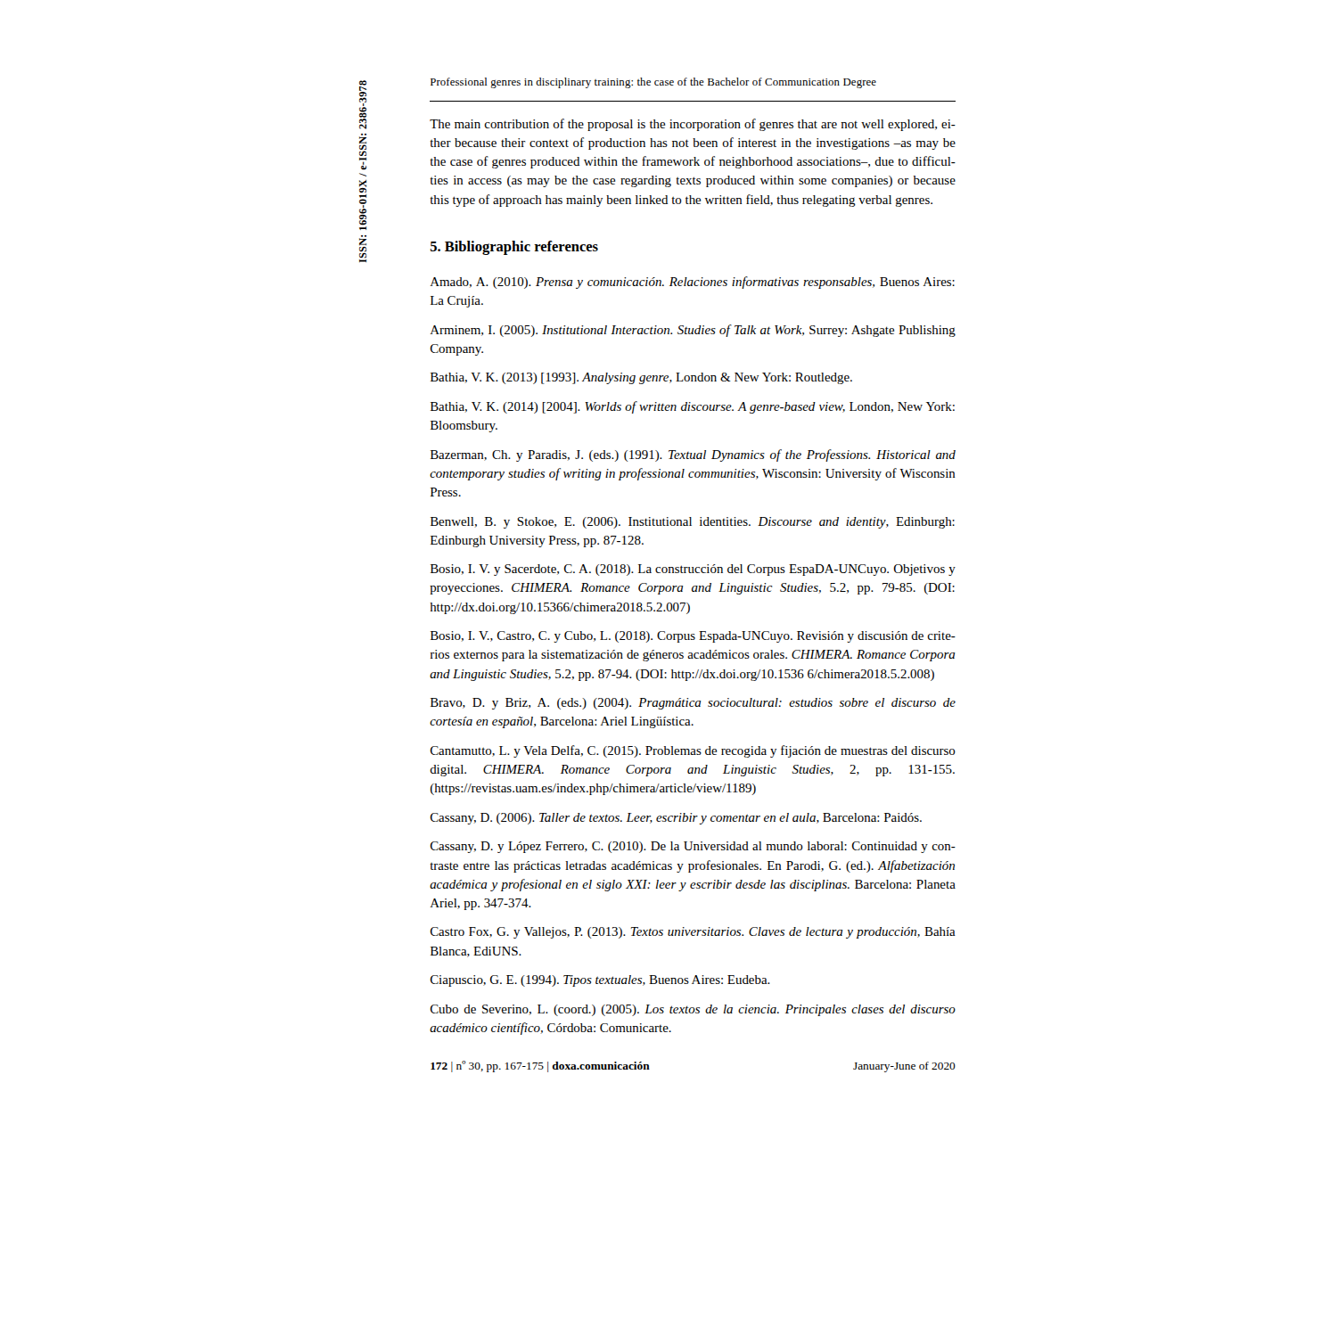Professional genres in disciplinary training: the case of the Bachelor of Communication Degree
ISSN: 1696-019X / e-ISSN: 2386-3978
The main contribution of the proposal is the incorporation of genres that are not well explored, either because their context of production has not been of interest in the investigations –as may be the case of genres produced within the framework of neighborhood associations–, due to difficulties in access (as may be the case regarding texts produced within some companies) or because this type of approach has mainly been linked to the written field, thus relegating verbal genres.
5. Bibliographic references
Amado, A. (2010). Prensa y comunicación. Relaciones informativas responsables, Buenos Aires: La Crujía.
Arminem, I. (2005). Institutional Interaction. Studies of Talk at Work, Surrey: Ashgate Publishing Company.
Bathia, V. K. (2013) [1993]. Analysing genre, London & New York: Routledge.
Bathia, V. K. (2014) [2004]. Worlds of written discourse. A genre-based view, London, New York: Bloomsbury.
Bazerman, Ch. y Paradis, J. (eds.) (1991). Textual Dynamics of the Professions. Historical and contemporary studies of writing in professional communities, Wisconsin: University of Wisconsin Press.
Benwell, B. y Stokoe, E. (2006). Institutional identities. Discourse and identity, Edinburgh: Edinburgh University Press, pp. 87-128.
Bosio, I. V. y Sacerdote, C. A. (2018). La construcción del Corpus EspaDA-UNCuyo. Objetivos y proyecciones. CHIMERA. Romance Corpora and Linguistic Studies, 5.2, pp. 79-85. (DOI: http://dx.doi.org/10.15366/chimera2018.5.2.007)
Bosio, I. V., Castro, C. y Cubo, L. (2018). Corpus Espada-UNCuyo. Revisión y discusión de criterios externos para la sistematización de géneros académicos orales. CHIMERA. Romance Corpora and Linguistic Studies, 5.2, pp. 87-94. (DOI: http://dx.doi.org/10.1536 6/chimera2018.5.2.008)
Bravo, D. y Briz, A. (eds.) (2004). Pragmática sociocultural: estudios sobre el discurso de cortesía en español, Barcelona: Ariel Lingüística.
Cantamutto, L. y Vela Delfa, C. (2015). Problemas de recogida y fijación de muestras del discurso digital. CHIMERA. Romance Corpora and Linguistic Studies, 2, pp. 131-155. (https://revistas.uam.es/index.php/chimera/article/view/1189)
Cassany, D. (2006). Taller de textos. Leer, escribir y comentar en el aula, Barcelona: Paidós.
Cassany, D. y López Ferrero, C. (2010). De la Universidad al mundo laboral: Continuidad y contraste entre las prácticas letradas académicas y profesionales. En Parodi, G. (ed.). Alfabetización académica y profesional en el siglo XXI: leer y escribir desde las disciplinas. Barcelona: Planeta Ariel, pp. 347-374.
Castro Fox, G. y Vallejos, P. (2013). Textos universitarios. Claves de lectura y producción, Bahía Blanca, EdiUNS.
Ciapuscio, G. E. (1994). Tipos textuales, Buenos Aires: Eudeba.
Cubo de Severino, L. (coord.) (2005). Los textos de la ciencia. Principales clases del discurso académico científico, Córdoba: Comunicarte.
172 | nº 30, pp. 167-175 | doxa.comunicación
January-June of 2020